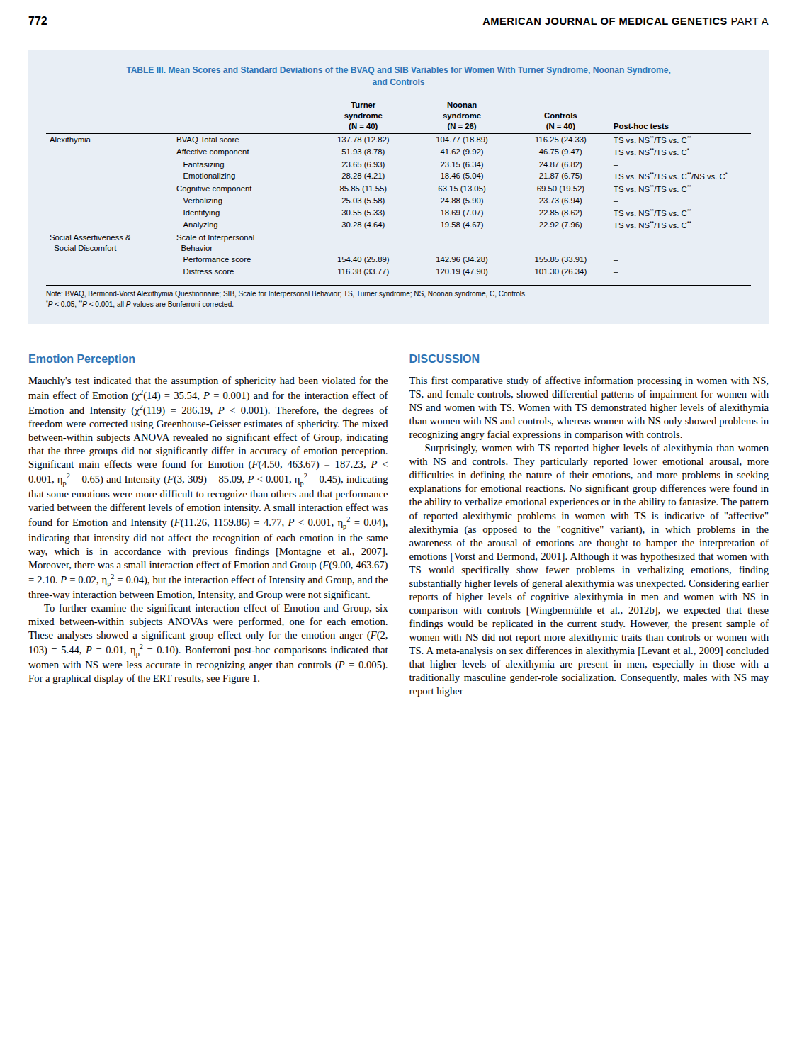772 AMERICAN JOURNAL OF MEDICAL GENETICS PART A
TABLE III. Mean Scores and Standard Deviations of the BVAQ and SIB Variables for Women With Turner Syndrome, Noonan Syndrome,
and Controls
| | | Turner syndrome (N = 40) | Noonan syndrome (N = 26) | Controls (N = 40) | Post-hoc tests |
| --- | --- | --- | --- | --- | --- |
| Alexithymia | BVAQ Total score | 137.78 (12.82) | 104.77 (18.89) | 116.25 (24.33) | TS vs. NS ** /TS vs. C ** |
| | Affective component | 51.93 (8.78) | 41.62 (9.92) | 46.75 (9.47) | TS vs. NS ** /TS vs. C * |
| | Fantasizing | 23.65 (6.93) | 23.15 (6.34) | 24.87 (6.82) | – |
| | Emotionalizing | 28.28 (4.21) | 18.46 (5.04) | 21.87 (6.75) | TS vs. NS ** /TS vs. C ** /NS vs. C * |
| | Cognitive component | 85.85 (11.55) | 63.15 (13.05) | 69.50 (19.52) | TS vs. NS ** /TS vs. C ** |
| | Verbalizing | 25.03 (5.58) | 24.88 (5.90) | 23.73 (6.94) | – |
| | Identifying | 30.55 (5.33) | 18.69 (7.07) | 22.85 (8.62) | TS vs. NS ** /TS vs. C ** |
| | Analyzing | 30.28 (4.64) | 19.58 (4.67) | 22.92 (7.96) | TS vs. NS ** /TS vs. C ** |
| Social Assertiveness & Social Discomfort | Scale of Interpersonal Behavior | | | | |
| | Performance score | 154.40 (25.89) | 142.96 (34.28) | 155.85 (33.91) | – |
| | Distress score | 116.38 (33.77) | 120.19 (47.90) | 101.30 (26.34) | – |
Note: BVAQ, Bermond-Vorst Alexithymia Questionnaire; SIB, Scale for Interpersonal Behavior; TS, Turner syndrome; NS, Noonan syndrome, C, Controls.
*P < 0.05, **P < 0.001, all P-values are Bonferroni corrected.
Emotion Perception
Mauchly's test indicated that the assumption of sphericity had been violated for the main effect of Emotion (χ2(14) = 35.54, P = 0.001) and for the interaction effect of Emotion and Intensity (χ2(119) = 286.19, P < 0.001). Therefore, the degrees of freedom were corrected using Greenhouse-Geisser estimates of sphericity. The mixed between-within subjects ANOVA revealed no significant effect of Group, indicating that the three groups did not significantly differ in accuracy of emotion perception. Significant main effects were found for Emotion (F(4.50, 463.67) = 187.23, P < 0.001, ηp2 = 0.65) and Intensity (F(3, 309) = 85.09, P < 0.001, ηp2 = 0.45), indicating that some emotions were more difficult to recognize than others and that performance varied between the different levels of emotion intensity. A small interaction effect was found for Emotion and Intensity (F(11.26, 1159.86) = 4.77, P < 0.001, ηp2 = 0.04), indicating that intensity did not affect the recognition of each emotion in the same way, which is in accordance with previous findings [Montagne et al., 2007]. Moreover, there was a small interaction effect of Emotion and Group (F(9.00, 463.67) = 2.10. P = 0.02, ηp2 = 0.04), but the interaction effect of Intensity and Group, and the three-way interaction between Emotion, Intensity, and Group were not significant.
To further examine the significant interaction effect of Emotion and Group, six mixed between-within subjects ANOVAs were performed, one for each emotion. These analyses showed a significant group effect only for the emotion anger (F(2, 103) = 5.44, P = 0.01, ηp2 = 0.10). Bonferroni post-hoc comparisons indicated that women with NS were less accurate in recognizing anger than controls (P = 0.005). For a graphical display of the ERT results, see Figure 1.
DISCUSSION
This first comparative study of affective information processing in women with NS, TS, and female controls, showed differential patterns of impairment for women with NS and women with TS. Women with TS demonstrated higher levels of alexithymia than women with NS and controls, whereas women with NS only showed problems in recognizing angry facial expressions in comparison with controls.
Surprisingly, women with TS reported higher levels of alexithymia than women with NS and controls. They particularly reported lower emotional arousal, more difficulties in defining the nature of their emotions, and more problems in seeking explanations for emotional reactions. No significant group differences were found in the ability to verbalize emotional experiences or in the ability to fantasize. The pattern of reported alexithymic problems in women with TS is indicative of "affective" alexithymia (as opposed to the "cognitive" variant), in which problems in the awareness of the arousal of emotions are thought to hamper the interpretation of emotions [Vorst and Bermond, 2001]. Although it was hypothesized that women with TS would specifically show fewer problems in verbalizing emotions, finding substantially higher levels of general alexithymia was unexpected. Considering earlier reports of higher levels of cognitive alexithymia in men and women with NS in comparison with controls [Wingbermühle et al., 2012b], we expected that these findings would be replicated in the current study. However, the present sample of women with NS did not report more alexithymic traits than controls or women with TS. A meta-analysis on sex differences in alexithymia [Levant et al., 2009] concluded that higher levels of alexithymia are present in men, especially in those with a traditionally masculine gender-role socialization. Consequently, males with NS may report higher